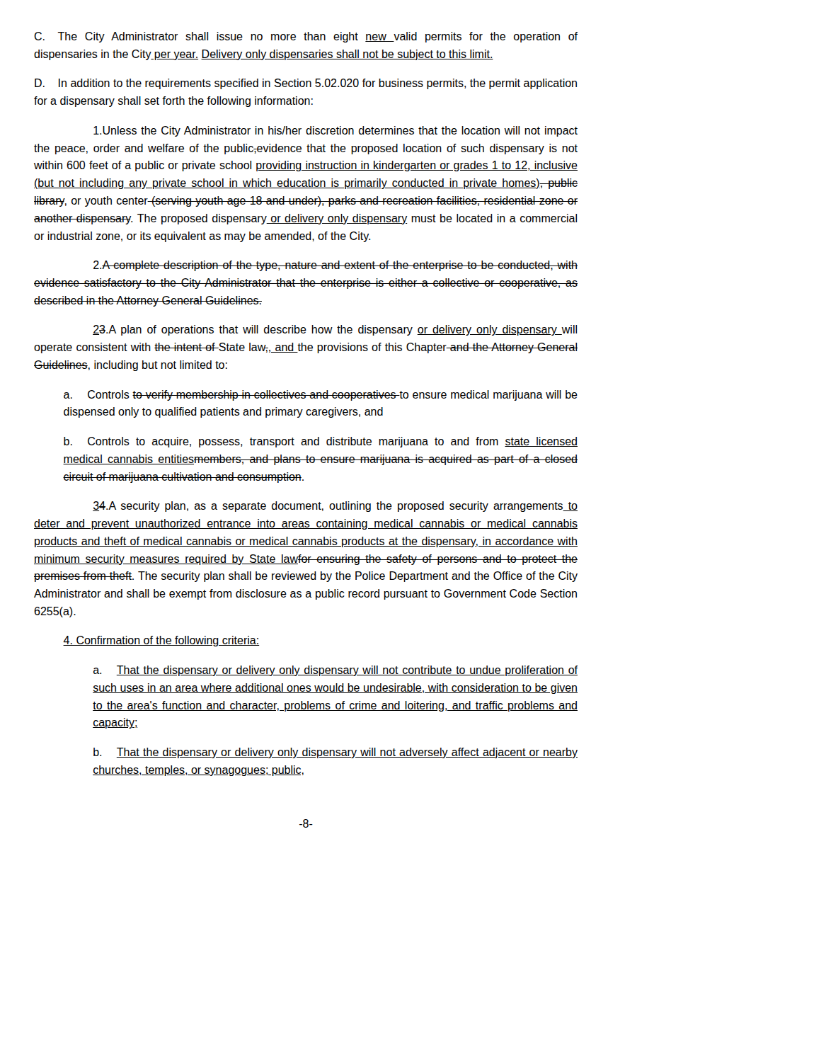C. The City Administrator shall issue no more than eight new valid permits for the operation of dispensaries in the City per year. Delivery only dispensaries shall not be subject to this limit.
D. In addition to the requirements specified in Section 5.02.020 for business permits, the permit application for a dispensary shall set forth the following information:
1. Unless the City Administrator in his/her discretion determines that the location will not impact the peace, order and welfare of the public, evidence that the proposed location of such dispensary is not within 600 feet of a public or private school providing instruction in kindergarten or grades 1 to 12, inclusive (but not including any private school in which education is primarily conducted in private homes), public library, or youth center (serving youth age 18 and under), parks and recreation facilities, residential zone or another dispensary. The proposed dispensary or delivery only dispensary must be located in a commercial or industrial zone, or its equivalent as may be amended, of the City.
2. A complete description of the type, nature and extent of the enterprise to be conducted, with evidence satisfactory to the City Administrator that the enterprise is either a collective or cooperative, as described in the Attorney General Guidelines.
23. A plan of operations that will describe how the dispensary or delivery only dispensary will operate consistent with the intent of State law,, and the provisions of this Chapter and the Attorney General Guidelines, including but not limited to:
a. Controls to verify membership in collectives and cooperatives to ensure medical marijuana will be dispensed only to qualified patients and primary caregivers, and
b. Controls to acquire, possess, transport and distribute marijuana to and from state licensed medical cannabis entities members, and plans to ensure marijuana is acquired as part of a closed circuit of marijuana cultivation and consumption.
34. A security plan, as a separate document, outlining the proposed security arrangements to deter and prevent unauthorized entrance into areas containing medical cannabis or medical cannabis products and theft of medical cannabis or medical cannabis products at the dispensary, in accordance with minimum security measures required by State law for ensuring the safety of persons and to protect the premises from theft. The security plan shall be reviewed by the Police Department and the Office of the City Administrator and shall be exempt from disclosure as a public record pursuant to Government Code Section 6255(a).
4. Confirmation of the following criteria:
a. That the dispensary or delivery only dispensary will not contribute to undue proliferation of such uses in an area where additional ones would be undesirable, with consideration to be given to the area's function and character, problems of crime and loitering, and traffic problems and capacity;
b. That the dispensary or delivery only dispensary will not adversely affect adjacent or nearby churches, temples, or synagogues; public,
-8-